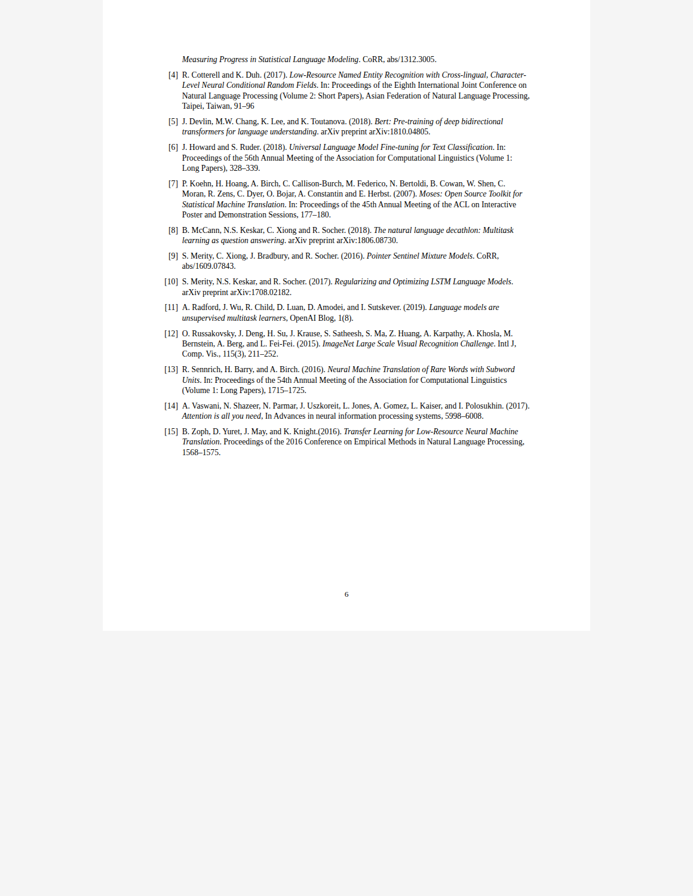Measuring Progress in Statistical Language Modeling. CoRR, abs/1312.3005.
[4] R. Cotterell and K. Duh. (2017). Low-Resource Named Entity Recognition with Cross-lingual, Character-Level Neural Conditional Random Fields. In: Proceedings of the Eighth International Joint Conference on Natural Language Processing (Volume 2: Short Papers), Asian Federation of Natural Language Processing, Taipei, Taiwan, 91–96
[5] J. Devlin, M.W. Chang, K. Lee, and K. Toutanova. (2018). Bert: Pre-training of deep bidirectional transformers for language understanding. arXiv preprint arXiv:1810.04805.
[6] J. Howard and S. Ruder. (2018). Universal Language Model Fine-tuning for Text Classification. In: Proceedings of the 56th Annual Meeting of the Association for Computational Linguistics (Volume 1: Long Papers), 328–339.
[7] P. Koehn, H. Hoang, A. Birch, C. Callison-Burch, M. Federico, N. Bertoldi, B. Cowan, W. Shen, C. Moran, R. Zens, C. Dyer, O. Bojar, A. Constantin and E. Herbst. (2007). Moses: Open Source Toolkit for Statistical Machine Translation. In: Proceedings of the 45th Annual Meeting of the ACL on Interactive Poster and Demonstration Sessions, 177–180.
[8] B. McCann, N.S. Keskar, C. Xiong and R. Socher. (2018). The natural language decathlon: Multitask learning as question answering. arXiv preprint arXiv:1806.08730.
[9] S. Merity, C. Xiong, J. Bradbury, and R. Socher. (2016). Pointer Sentinel Mixture Models. CoRR, abs/1609.07843.
[10] S. Merity, N.S. Keskar, and R. Socher. (2017). Regularizing and Optimizing LSTM Language Models. arXiv preprint arXiv:1708.02182.
[11] A. Radford, J. Wu, R. Child, D. Luan, D. Amodei, and I. Sutskever. (2019). Language models are unsupervised multitask learners, OpenAI Blog, 1(8).
[12] O. Russakovsky, J. Deng, H. Su, J. Krause, S. Satheesh, S. Ma, Z. Huang, A. Karpathy, A. Khosla, M. Bernstein, A. Berg, and L. Fei-Fei. (2015). ImageNet Large Scale Visual Recognition Challenge. Intl J, Comp. Vis., 115(3), 211–252.
[13] R. Sennrich, H. Barry, and A. Birch. (2016). Neural Machine Translation of Rare Words with Subword Units. In: Proceedings of the 54th Annual Meeting of the Association for Computational Linguistics (Volume 1: Long Papers), 1715–1725.
[14] A. Vaswani, N. Shazeer, N. Parmar, J. Uszkoreit, L. Jones, A. Gomez, L. Kaiser, and I. Polosukhin. (2017). Attention is all you need, In Advances in neural information processing systems, 5998–6008.
[15] B. Zoph, D. Yuret, J. May, and K. Knight.(2016). Transfer Learning for Low-Resource Neural Machine Translation. Proceedings of the 2016 Conference on Empirical Methods in Natural Language Processing, 1568–1575.
6